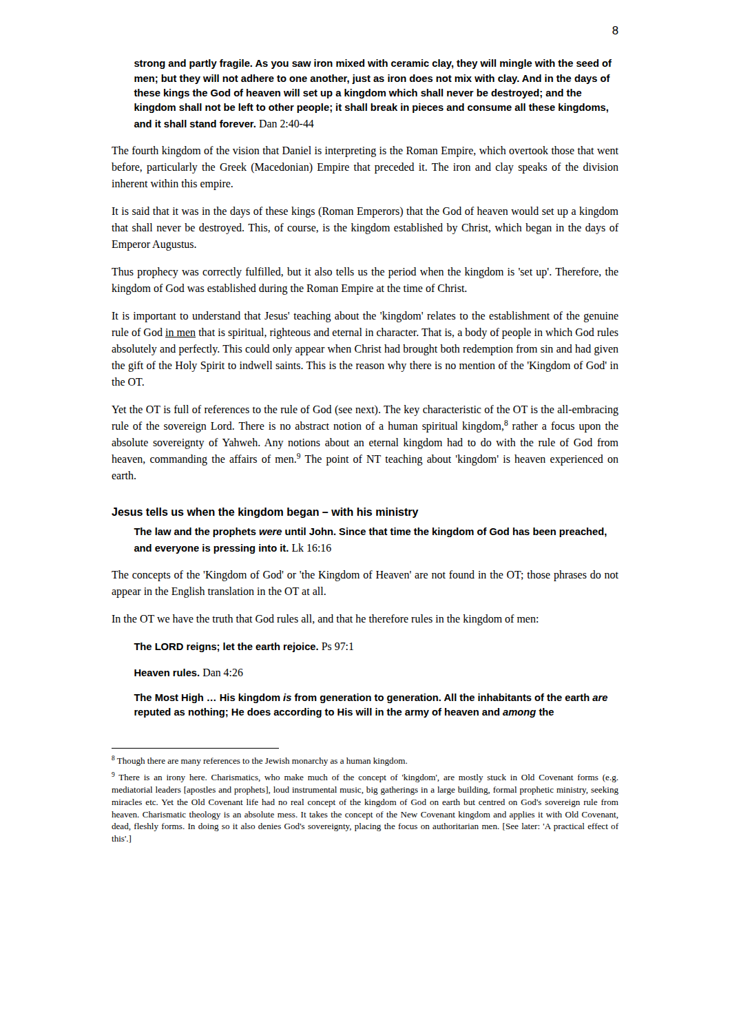8
strong and partly fragile. As you saw iron mixed with ceramic clay, they will mingle with the seed of men; but they will not adhere to one another, just as iron does not mix with clay. And in the days of these kings the God of heaven will set up a kingdom which shall never be destroyed; and the kingdom shall not be left to other people; it shall break in pieces and consume all these kingdoms, and it shall stand forever. Dan 2:40-44
The fourth kingdom of the vision that Daniel is interpreting is the Roman Empire, which overtook those that went before, particularly the Greek (Macedonian) Empire that preceded it. The iron and clay speaks of the division inherent within this empire.
It is said that it was in the days of these kings (Roman Emperors) that the God of heaven would set up a kingdom that shall never be destroyed. This, of course, is the kingdom established by Christ, which began in the days of Emperor Augustus.
Thus prophecy was correctly fulfilled, but it also tells us the period when the kingdom is 'set up'. Therefore, the kingdom of God was established during the Roman Empire at the time of Christ.
It is important to understand that Jesus' teaching about the 'kingdom' relates to the establishment of the genuine rule of God in men that is spiritual, righteous and eternal in character. That is, a body of people in which God rules absolutely and perfectly. This could only appear when Christ had brought both redemption from sin and had given the gift of the Holy Spirit to indwell saints. This is the reason why there is no mention of the 'Kingdom of God' in the OT.
Yet the OT is full of references to the rule of God (see next). The key characteristic of the OT is the all-embracing rule of the sovereign Lord. There is no abstract notion of a human spiritual kingdom,8 rather a focus upon the absolute sovereignty of Yahweh. Any notions about an eternal kingdom had to do with the rule of God from heaven, commanding the affairs of men.9 The point of NT teaching about 'kingdom' is heaven experienced on earth.
Jesus tells us when the kingdom began – with his ministry
The law and the prophets were until John. Since that time the kingdom of God has been preached, and everyone is pressing into it. Lk 16:16
The concepts of the 'Kingdom of God' or 'the Kingdom of Heaven' are not found in the OT; those phrases do not appear in the English translation in the OT at all.
In the OT we have the truth that God rules all, and that he therefore rules in the kingdom of men:
The LORD reigns; let the earth rejoice. Ps 97:1
Heaven rules. Dan 4:26
The Most High … His kingdom is from generation to generation. All the inhabitants of the earth are reputed as nothing; He does according to His will in the army of heaven and among the
8 Though there are many references to the Jewish monarchy as a human kingdom.
9 There is an irony here. Charismatics, who make much of the concept of 'kingdom', are mostly stuck in Old Covenant forms (e.g. mediatorial leaders [apostles and prophets], loud instrumental music, big gatherings in a large building, formal prophetic ministry, seeking miracles etc. Yet the Old Covenant life had no real concept of the kingdom of God on earth but centred on God's sovereign rule from heaven. Charismatic theology is an absolute mess. It takes the concept of the New Covenant kingdom and applies it with Old Covenant, dead, fleshly forms. In doing so it also denies God's sovereignty, placing the focus on authoritarian men. [See later: 'A practical effect of this'.]